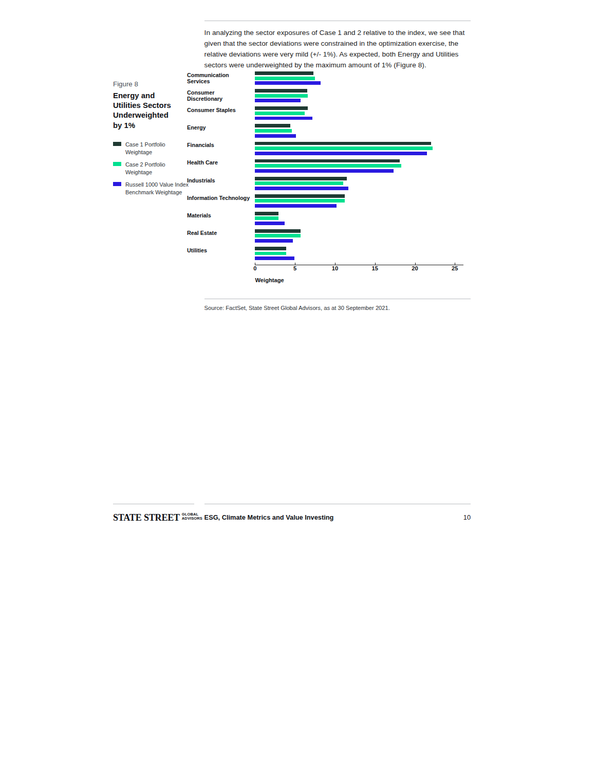In analyzing the sector exposures of Case 1 and 2 relative to the index, we see that given that the sector deviations were constrained in the optimization exercise, the relative deviations were very mild (+/- 1%). As expected, both Energy and Utilities sectors were underweighted by the maximum amount of 1% (Figure 8).
Figure 8
Energy and
Utilities Sectors
Underweighted
by 1%
Case 1 Portfolio
Weightage
Case 2 Portfolio
Weightage
Russell 1000 Value Index
Benchmark Weightage
Scale: 25 units = 4.05in => 0.162in per unit
Communication Services
Consumer Discretionary
Consumer Staples
Energy
Financials
Health Care
Industrials
Information Technology
Materials
Real Estate
Utilities
0
5
10
15
20
25
Weightage
Source: FactSet, State Street Global Advisors, as at 30 September 2021.
STATE STREET GLOBAL
ADVISORS
ESG, Climate Metrics and Value Investing
10